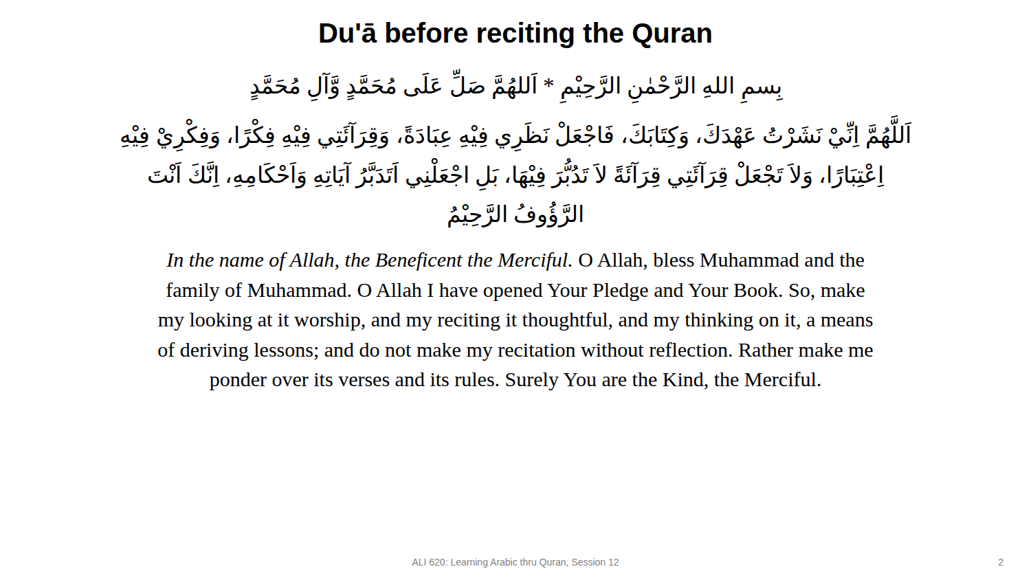Du'ā before reciting the Quran
بِسمِ اللهِ الرَّحْمٰنِ الرَّحِيْمِ * اَللهُمَّ صَلِّ عَلَى مُحَمَّدٍ وَّآلِ مُحَمَّدٍ
اَللَّهُمَّ اِنِّيْ نَشَرْتُ عَهْدَكَ، وَكِتَابَكَ، فَاجْعَلْ نَظَرِي فِيْهِ عِبَادَةً، وَقِرَآئَتِي فِيْهِ فِكْرًا، وَفِكْرِيْ فِيْهِ اِعْتِبَارًا، وَلاَ تَجْعَلْ قِرَآئَتِي قِرَآئَةً لاَ تَدُبُّرَ فِيْهَا، بَلِ اجْعَلْنِي اَتَدَبَّرُ آيَاتِهِ وَاَحْكَامِهِ، اِنَّكَ اَنْتَ الرَّؤُوفُ الرَّحِيْمُ
In the name of Allah, the Beneficent the Merciful. O Allah, bless Muhammad and the family of Muhammad. O Allah I have opened Your Pledge and Your Book. So, make my looking at it worship, and my reciting it thoughtful, and my thinking on it, a means of deriving lessons; and do not make my recitation without reflection. Rather make me ponder over its verses and its rules. Surely You are the Kind, the Merciful.
ALI 620: Learning Arabic thru Quran, Session 12 2